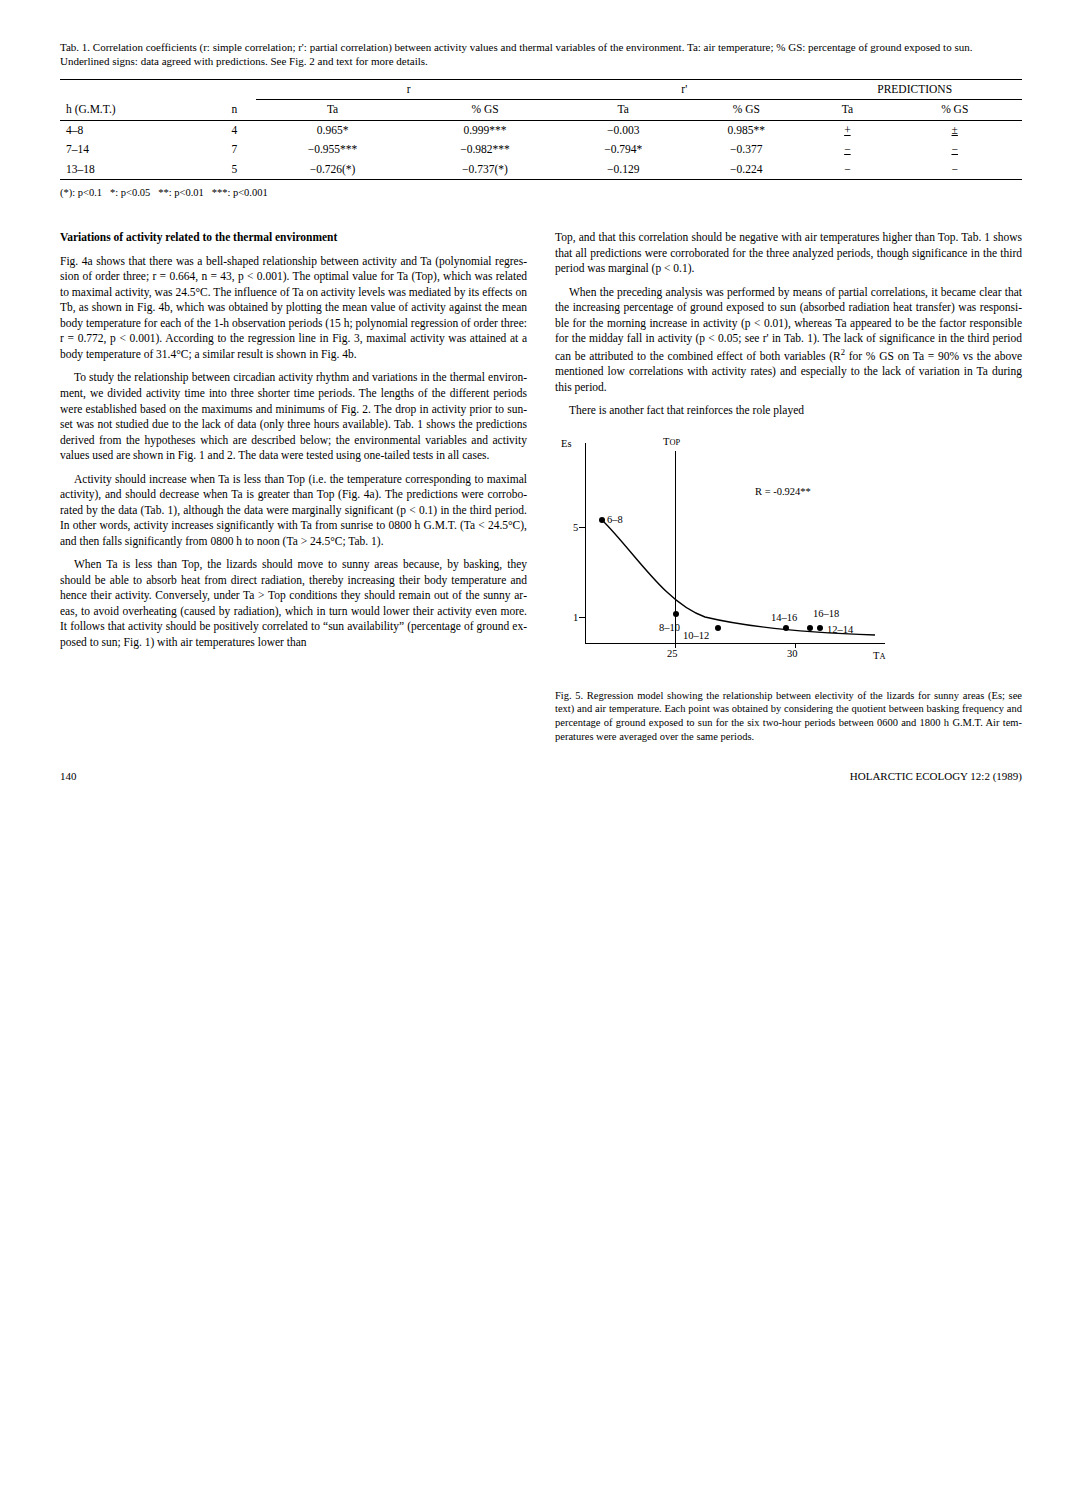Tab. 1. Correlation coefficients (r: simple correlation; r': partial correlation) between activity values and thermal variables of the environment. Ta: air temperature; % GS: percentage of ground exposed to sun. Underlined signs: data agreed with predictions. See Fig. 2 and text for more details.
| h (G.M.T.) | n | r | r' | PREDICTIONS |
| --- | --- | --- | --- | --- |
| Ta | % GS | Ta | % GS | Ta | % GS |
| 4–8 | 4 | 0.965* | 0.999*** | −0.003 | 0.985** | + | ± |
| 7–14 | 7 | −0.955*** | −0.982*** | −0.794* | −0.377 | − | − |
| 13–18 | 5 | −0.726(*) | −0.737(*) | −0.129 | −0.224 | − | − |
(*): p<0.1 *: p<0.05 **: p<0.01 ***: p<0.001
Variations of activity related to the thermal environment
Fig. 4a shows that there was a bell-shaped relationship between activity and Ta (polynomial regression of order three; r = 0.664, n = 43, p < 0.001). The optimal value for Ta (Top), which was related to maximal activity, was 24.5°C. The influence of Ta on activity levels was mediated by its effects on Tb, as shown in Fig. 4b, which was obtained by plotting the mean value of activity against the mean body temperature for each of the 1-h observation periods (15 h; polynomial regression of order three: r = 0.772, p < 0.001). According to the regression line in Fig. 3, maximal activity was attained at a body temperature of 31.4°C; a similar result is shown in Fig. 4b.
To study the relationship between circadian activity rhythm and variations in the thermal environment, we divided activity time into three shorter time periods. The lengths of the different periods were established based on the maximums and minimums of Fig. 2. The drop in activity prior to sunset was not studied due to the lack of data (only three hours available). Tab. 1 shows the predictions derived from the hypotheses which are described below; the environmental variables and activity values used are shown in Fig. 1 and 2. The data were tested using one-tailed tests in all cases.
Activity should increase when Ta is less than Top (i.e. the temperature corresponding to maximal activity), and should decrease when Ta is greater than Top (Fig. 4a). The predictions were corroborated by the data (Tab. 1), although the data were marginally significant (p < 0.1) in the third period. In other words, activity increases significantly with Ta from sunrise to 0800 h G.M.T. (Ta < 24.5°C), and then falls significantly from 0800 h to noon (Ta > 24.5°C; Tab. 1).
When Ta is less than Top, the lizards should move to sunny areas because, by basking, they should be able to absorb heat from direct radiation, thereby increasing their body temperature and hence their activity. Conversely, under Ta > Top conditions they should remain out of the sunny areas, to avoid overheating (caused by radiation), which in turn would lower their activity even more. It follows that activity should be positively correlated to “sun availability” (percentage of ground exposed to sun; Fig. 1) with air temperatures lower than
Top, and that this correlation should be negative with air temperatures higher than Top. Tab. 1 shows that all predictions were corroborated for the three analyzed periods, though significance in the third period was marginal (p < 0.1).
When the preceding analysis was performed by means of partial correlations, it became clear that the increasing percentage of ground exposed to sun (absorbed radiation heat transfer) was responsible for the morning increase in activity (p < 0.01), whereas Ta appeared to be the factor responsible for the midday fall in activity (p < 0.05; see r' in Tab. 1). The lack of significance in the third period can be attributed to the combined effect of both variables (R2 for % GS on Ta = 90% vs the above mentioned low correlations with activity rates) and especially to the lack of variation in Ta during this period.
There is another fact that reinforces the role played
Es
TA
TOP
5
1
25
30
R = -0.924**
6–8
8–10
10–12
14–16
16–18
12–14
Fig. 5. Regression model showing the relationship between electivity of the lizards for sunny areas (Es; see text) and air temperature. Each point was obtained by considering the quotient between basking frequency and percentage of ground exposed to sun for the six two-hour periods between 0600 and 1800 h G.M.T. Air temperatures were averaged over the same periods.
140
HOLARCTIC ECOLOGY 12:2 (1989)